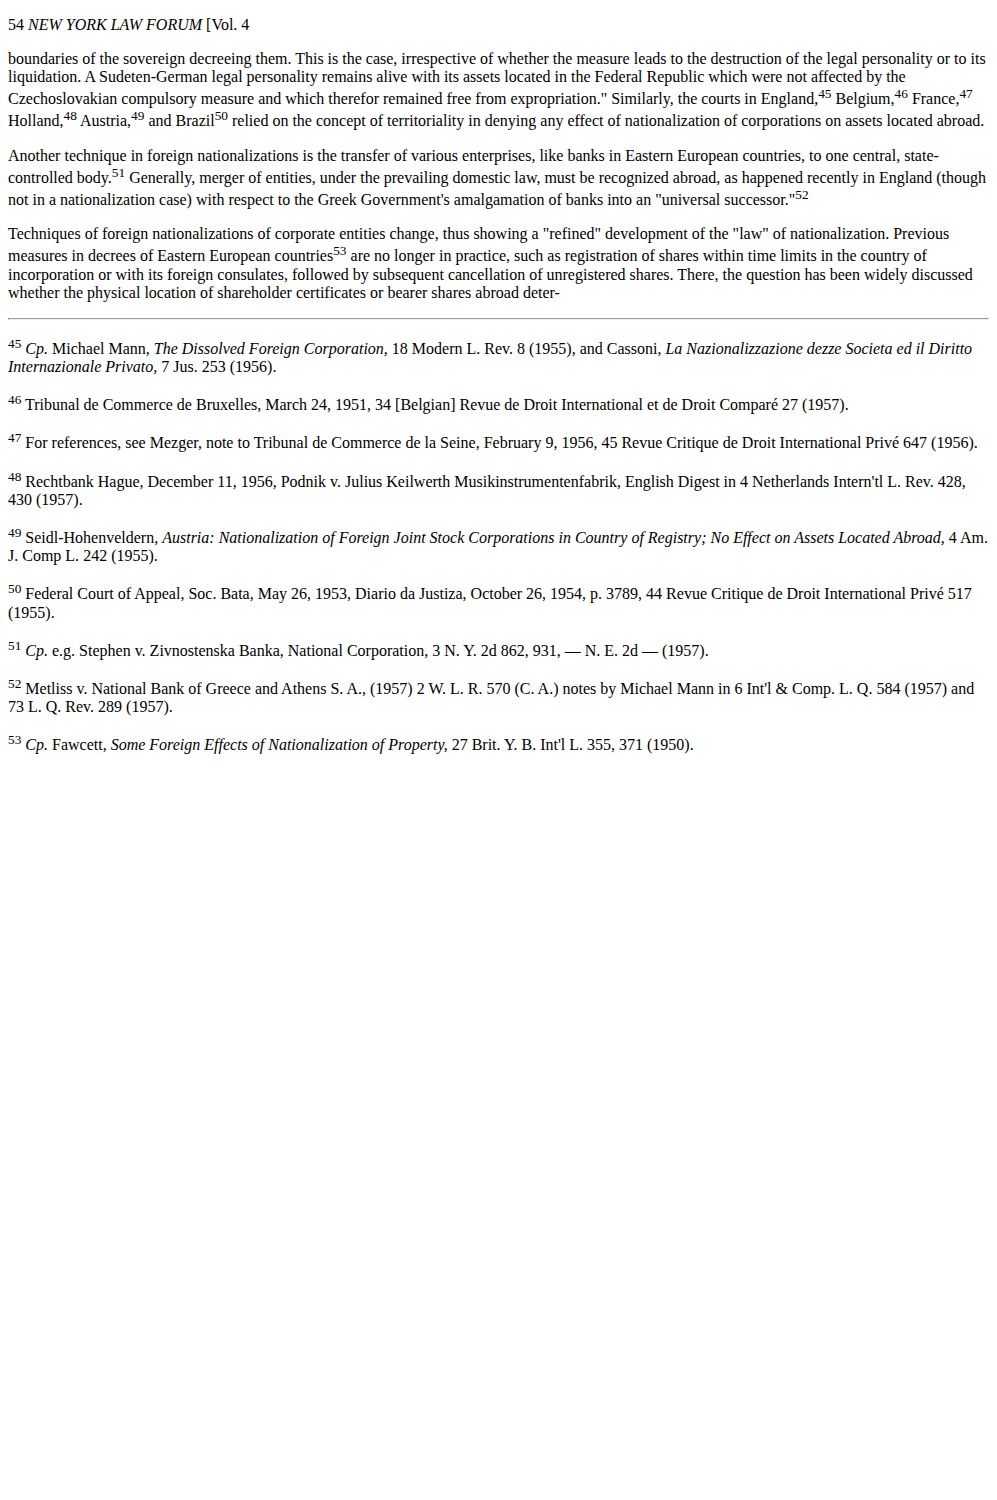54 NEW YORK LAW FORUM [Vol. 4
boundaries of the sovereign decreeing them. This is the case, irrespective of whether the measure leads to the destruction of the legal personality or to its liquidation. A Sudeten-German legal personality remains alive with its assets located in the Federal Republic which were not affected by the Czechoslovakian compulsory measure and which therefor remained free from expropriation." Similarly, the courts in England,45 Belgium,46 France,47 Holland,48 Austria,49 and Brazil50 relied on the concept of territoriality in denying any effect of nationalization of corporations on assets located abroad.
Another technique in foreign nationalizations is the transfer of various enterprises, like banks in Eastern European countries, to one central, state-controlled body.51 Generally, merger of entities, under the prevailing domestic law, must be recognized abroad, as happened recently in England (though not in a nationalization case) with respect to the Greek Government's amalgamation of banks into an "universal successor."52
Techniques of foreign nationalizations of corporate entities change, thus showing a "refined" development of the "law" of nationalization. Previous measures in decrees of Eastern European countries53 are no longer in practice, such as registration of shares within time limits in the country of incorporation or with its foreign consulates, followed by subsequent cancellation of unregistered shares. There, the question has been widely discussed whether the physical location of shareholder certificates or bearer shares abroad deter-
45 Cp. Michael Mann, The Dissolved Foreign Corporation, 18 Modern L. Rev. 8 (1955), and Cassoni, La Nazionalizzazione dezze Societa ed il Diritto Internazionale Privato, 7 Jus. 253 (1956).
46 Tribunal de Commerce de Bruxelles, March 24, 1951, 34 [Belgian] Revue de Droit International et de Droit Comparé 27 (1957).
47 For references, see Mezger, note to Tribunal de Commerce de la Seine, February 9, 1956, 45 Revue Critique de Droit International Privé 647 (1956).
48 Rechtbank Hague, December 11, 1956, Podnik v. Julius Keilwerth Musikinstrumentenfabrik, English Digest in 4 Netherlands Intern'tl L. Rev. 428, 430 (1957).
49 Seidl-Hohenveldern, Austria: Nationalization of Foreign Joint Stock Corporations in Country of Registry; No Effect on Assets Located Abroad, 4 Am. J. Comp L. 242 (1955).
50 Federal Court of Appeal, Soc. Bata, May 26, 1953, Diario da Justiza, October 26, 1954, p. 3789, 44 Revue Critique de Droit International Privé 517 (1955).
51 Cp. e.g. Stephen v. Zivnostenska Banka, National Corporation, 3 N. Y. 2d 862, 931, — N. E. 2d — (1957).
52 Metliss v. National Bank of Greece and Athens S. A., (1957) 2 W. L. R. 570 (C. A.) notes by Michael Mann in 6 Int'l & Comp. L. Q. 584 (1957) and 73 L. Q. Rev. 289 (1957).
53 Cp. Fawcett, Some Foreign Effects of Nationalization of Property, 27 Brit. Y. B. Int'l L. 355, 371 (1950).